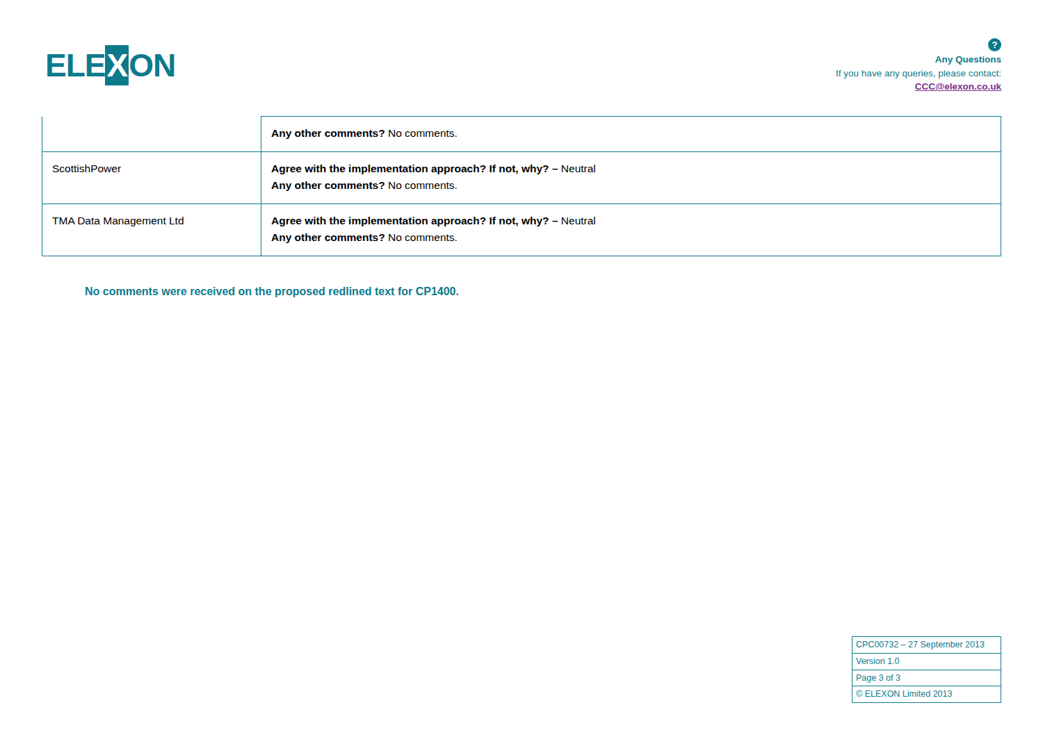ELEXON
?
Any Questions
If you have any queries, please contact:
CCC@elexon.co.uk
| | Any other comments? No comments. |
| ScottishPower | Agree with the implementation approach? If not, why? – Neutral Any other comments? No comments. |
| TMA Data Management Ltd | Agree with the implementation approach? If not, why? – Neutral Any other comments? No comments. |
No comments were received on the proposed redlined text for CP1400.
CPC00732 – 27 September 2013
Version 1.0
Page 3 of 3
© ELEXON Limited 2013